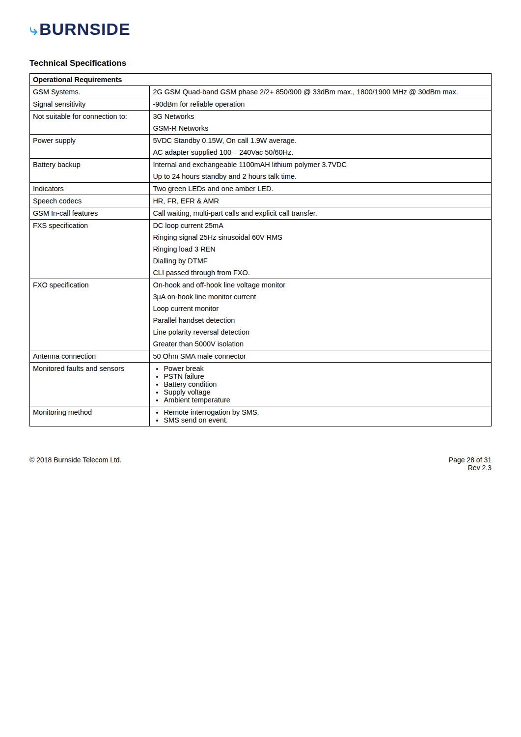⤷BURNSIDE
Technical Specifications
| Operational Requirements |
| --- |
| GSM Systems. | 2G GSM Quad-band GSM phase 2/2+ 850/900 @ 33dBm max., 1800/1900 MHz @ 30dBm max. |
| Signal sensitivity | -90dBm for reliable operation |
| Not suitable for connection to: | 3G Networks GSM-R Networks |
| Power supply | 5VDC Standby 0.15W, On call 1.9W average. AC adapter supplied 100 – 240Vac 50/60Hz. |
| Battery backup | Internal and exchangeable 1100mAH lithium polymer 3.7VDC Up to 24 hours standby and 2 hours talk time. |
| Indicators | Two green LEDs and one amber LED. |
| Speech codecs | HR, FR, EFR & AMR |
| GSM In-call features | Call waiting, multi-part calls and explicit call transfer. |
| FXS specification | DC loop current 25mA Ringing signal 25Hz sinusoidal 60V RMS Ringing load 3 REN Dialling by DTMF CLI passed through from FXO. |
| FXO specification | On-hook and off-hook line voltage monitor 3µA on-hook line monitor current Loop current monitor Parallel handset detection Line polarity reversal detection Greater than 5000V isolation |
| Antenna connection | 50 Ohm SMA male connector |
| Monitored faults and sensors | Power break PSTN failure Battery condition Supply voltage Ambient temperature |
| Monitoring method | Remote interrogation by SMS. SMS send on event. |
© 2018 Burnside Telecom Ltd.
Page 28 of 31
Rev 2.3